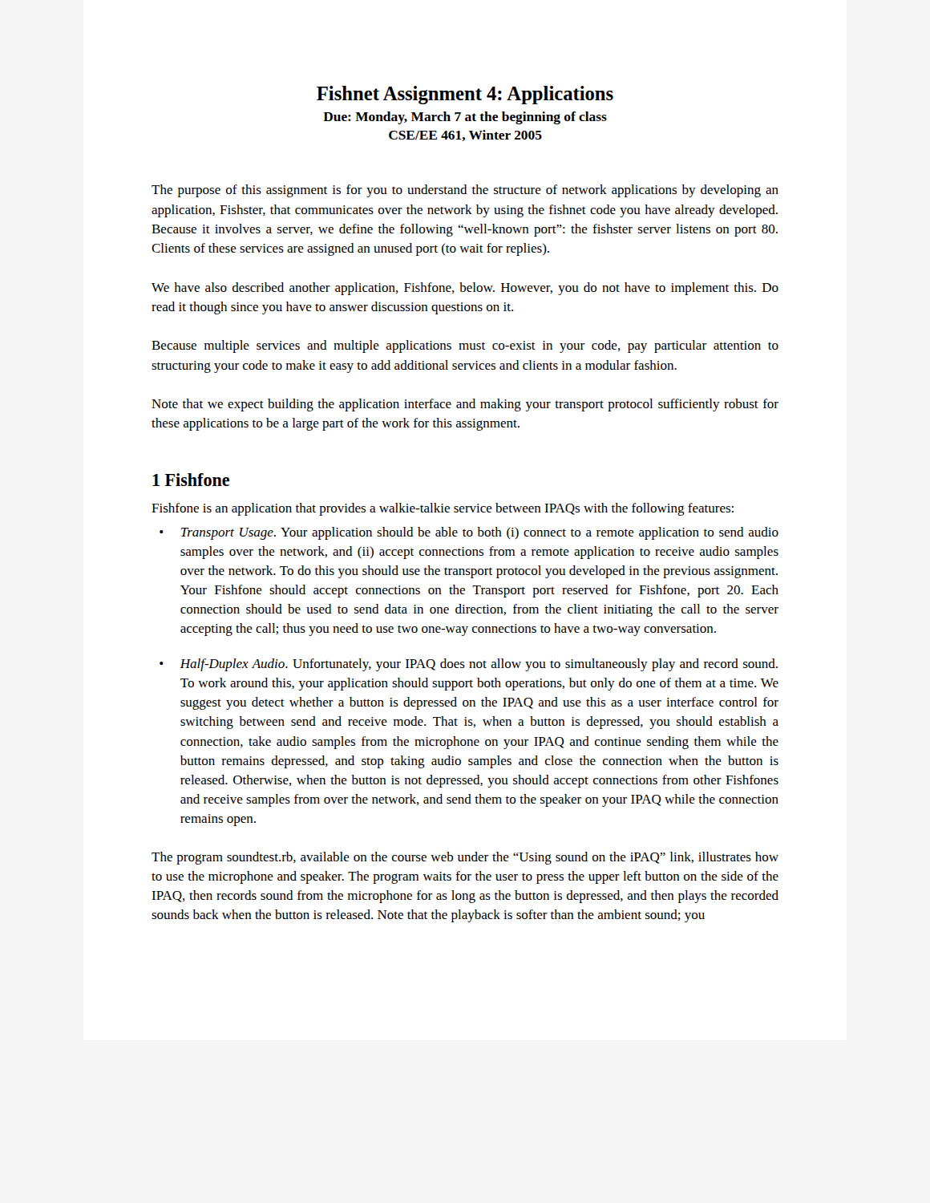Fishnet Assignment 4: Applications
Due: Monday, March 7 at the beginning of class
CSE/EE 461, Winter 2005
The purpose of this assignment is for you to understand the structure of network applications by developing an application, Fishster, that communicates over the network by using the fishnet code you have already developed. Because it involves a server, we define the following “well-known port”: the fishster server listens on port 80. Clients of these services are assigned an unused port (to wait for replies).
We have also described another application, Fishfone, below. However, you do not have to implement this. Do read it though since you have to answer discussion questions on it.
Because multiple services and multiple applications must co-exist in your code, pay particular attention to structuring your code to make it easy to add additional services and clients in a modular fashion.
Note that we expect building the application interface and making your transport protocol sufficiently robust for these applications to be a large part of the work for this assignment.
1 Fishfone
Fishfone is an application that provides a walkie-talkie service between IPAQs with the following features:
Transport Usage. Your application should be able to both (i) connect to a remote application to send audio samples over the network, and (ii) accept connections from a remote application to receive audio samples over the network. To do this you should use the transport protocol you developed in the previous assignment. Your Fishfone should accept connections on the Transport port reserved for Fishfone, port 20. Each connection should be used to send data in one direction, from the client initiating the call to the server accepting the call; thus you need to use two one-way connections to have a two-way conversation.
Half-Duplex Audio. Unfortunately, your IPAQ does not allow you to simultaneously play and record sound. To work around this, your application should support both operations, but only do one of them at a time. We suggest you detect whether a button is depressed on the IPAQ and use this as a user interface control for switching between send and receive mode. That is, when a button is depressed, you should establish a connection, take audio samples from the microphone on your IPAQ and continue sending them while the button remains depressed, and stop taking audio samples and close the connection when the button is released. Otherwise, when the button is not depressed, you should accept connections from other Fishfones and receive samples from over the network, and send them to the speaker on your IPAQ while the connection remains open.
The program soundtest.rb, available on the course web under the “Using sound on the iPAQ” link, illustrates how to use the microphone and speaker. The program waits for the user to press the upper left button on the side of the IPAQ, then records sound from the microphone for as long as the button is depressed, and then plays the recorded sounds back when the button is released. Note that the playback is softer than the ambient sound; you